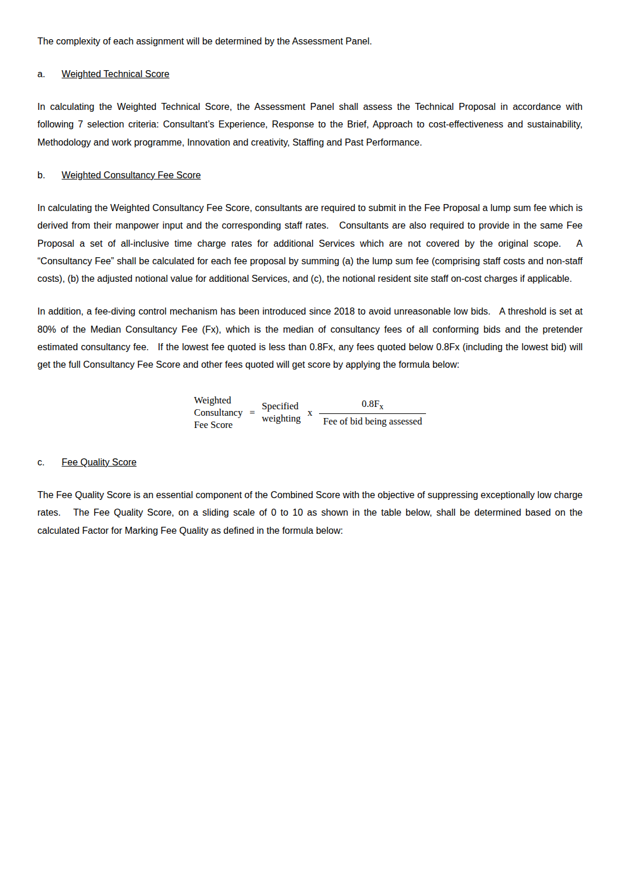The complexity of each assignment will be determined by the Assessment Panel.
a. Weighted Technical Score
In calculating the Weighted Technical Score, the Assessment Panel shall assess the Technical Proposal in accordance with following 7 selection criteria: Consultant’s Experience, Response to the Brief, Approach to cost-effectiveness and sustainability, Methodology and work programme, Innovation and creativity, Staffing and Past Performance.
b. Weighted Consultancy Fee Score
In calculating the Weighted Consultancy Fee Score, consultants are required to submit in the Fee Proposal a lump sum fee which is derived from their manpower input and the corresponding staff rates. Consultants are also required to provide in the same Fee Proposal a set of all-inclusive time charge rates for additional Services which are not covered by the original scope. A “Consultancy Fee” shall be calculated for each fee proposal by summing (a) the lump sum fee (comprising staff costs and non-staff costs), (b) the adjusted notional value for additional Services, and (c), the notional resident site staff on-cost charges if applicable.
In addition, a fee-diving control mechanism has been introduced since 2018 to avoid unreasonable low bids. A threshold is set at 80% of the Median Consultancy Fee (Fx), which is the median of consultancy fees of all conforming bids and the pretender estimated consultancy fee. If the lowest fee quoted is less than 0.8Fx, any fees quoted below 0.8Fx (including the lowest bid) will get the full Consultancy Fee Score and other fees quoted will get score by applying the formula below:
| Weighted Consultancy Fee Score | = | Specified weighting | x | 0.8F x Fee of bid being assessed |
c. Fee Quality Score
The Fee Quality Score is an essential component of the Combined Score with the objective of suppressing exceptionally low charge rates. The Fee Quality Score, on a sliding scale of 0 to 10 as shown in the table below, shall be determined based on the calculated Factor for Marking Fee Quality as defined in the formula below: